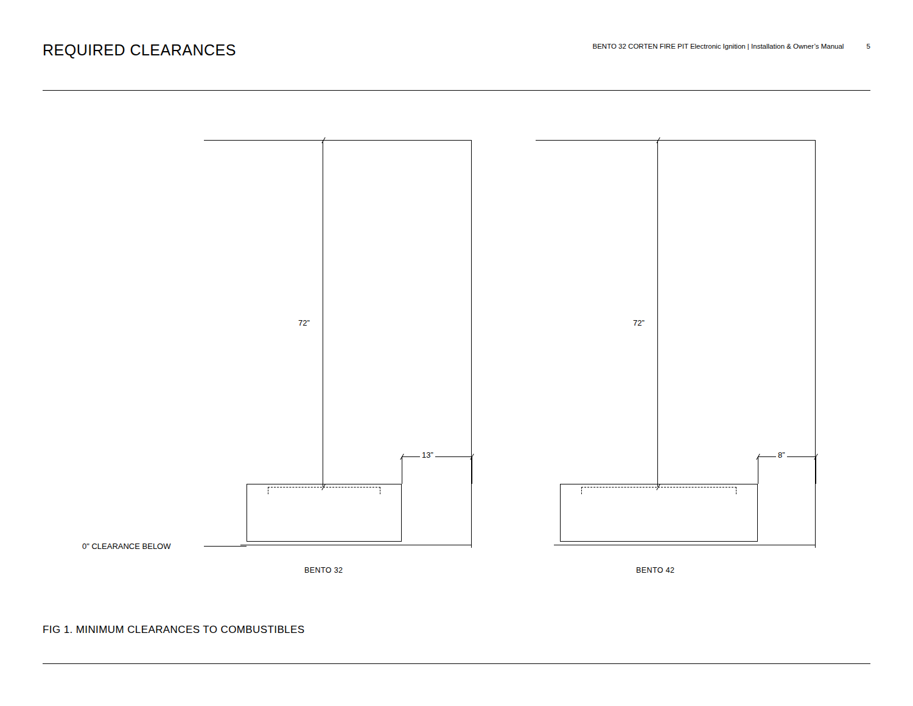REQUIRED CLEARANCES
BENTO 32 CORTEN FIRE PIT Electronic Ignition | Installation & Owner’s Manual 5
72”
13”
72”
8”
0" CLEARANCE BELOW
BENTO 32
BENTO 42
FIG 1. MINIMUM CLEARANCES TO COMBUSTIBLES